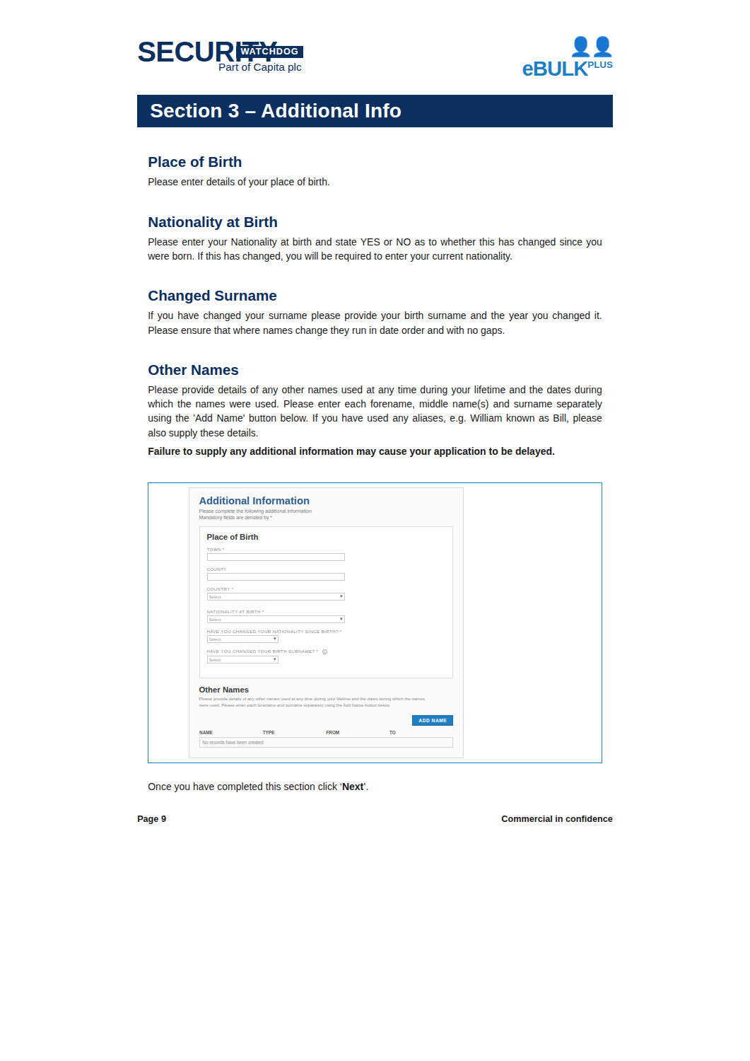SECURITY WATCHDOG
Part of Capita plc
👤👤
e BULKPLUS
Section 3 – Additional Info
Place of Birth
Please enter details of your place of birth.
Nationality at Birth
Please enter your Nationality at birth and state YES or NO as to whether this has changed since you were born. If this has changed, you will be required to enter your current nationality.
Changed Surname
If you have changed your surname please provide your birth surname and the year you changed it. Please ensure that where names change they run in date order and with no gaps.
Other Names
Please provide details of any other names used at any time during your lifetime and the dates during which the names were used. Please enter each forename, middle name(s) and surname separately using the 'Add Name' button below. If you have used any aliases, e.g. William known as Bill, please also supply these details.
Failure to supply any additional information may cause your application to be delayed.
Additional Information
Please complete the following additional information
Mandatory fields are denoted by *
Place of Birth
Town *
County
Country *
Select
Nationality at Birth *
Select
Have you changed your nationality since birth? *
Select
Have you changed your birth surname? * i
Select
Other Names
Please provide details of any other names used at any time during your lifetime and the dates during which the names were used. Please enter each forename and surname separately using the Add Name button below.
ADD NAME
| NAME | TYPE | FROM | TO |
| --- | --- | --- | --- |
| No records have been created |
Once you have completed this section click ‘Next’.
Page 9
Commercial in confidence